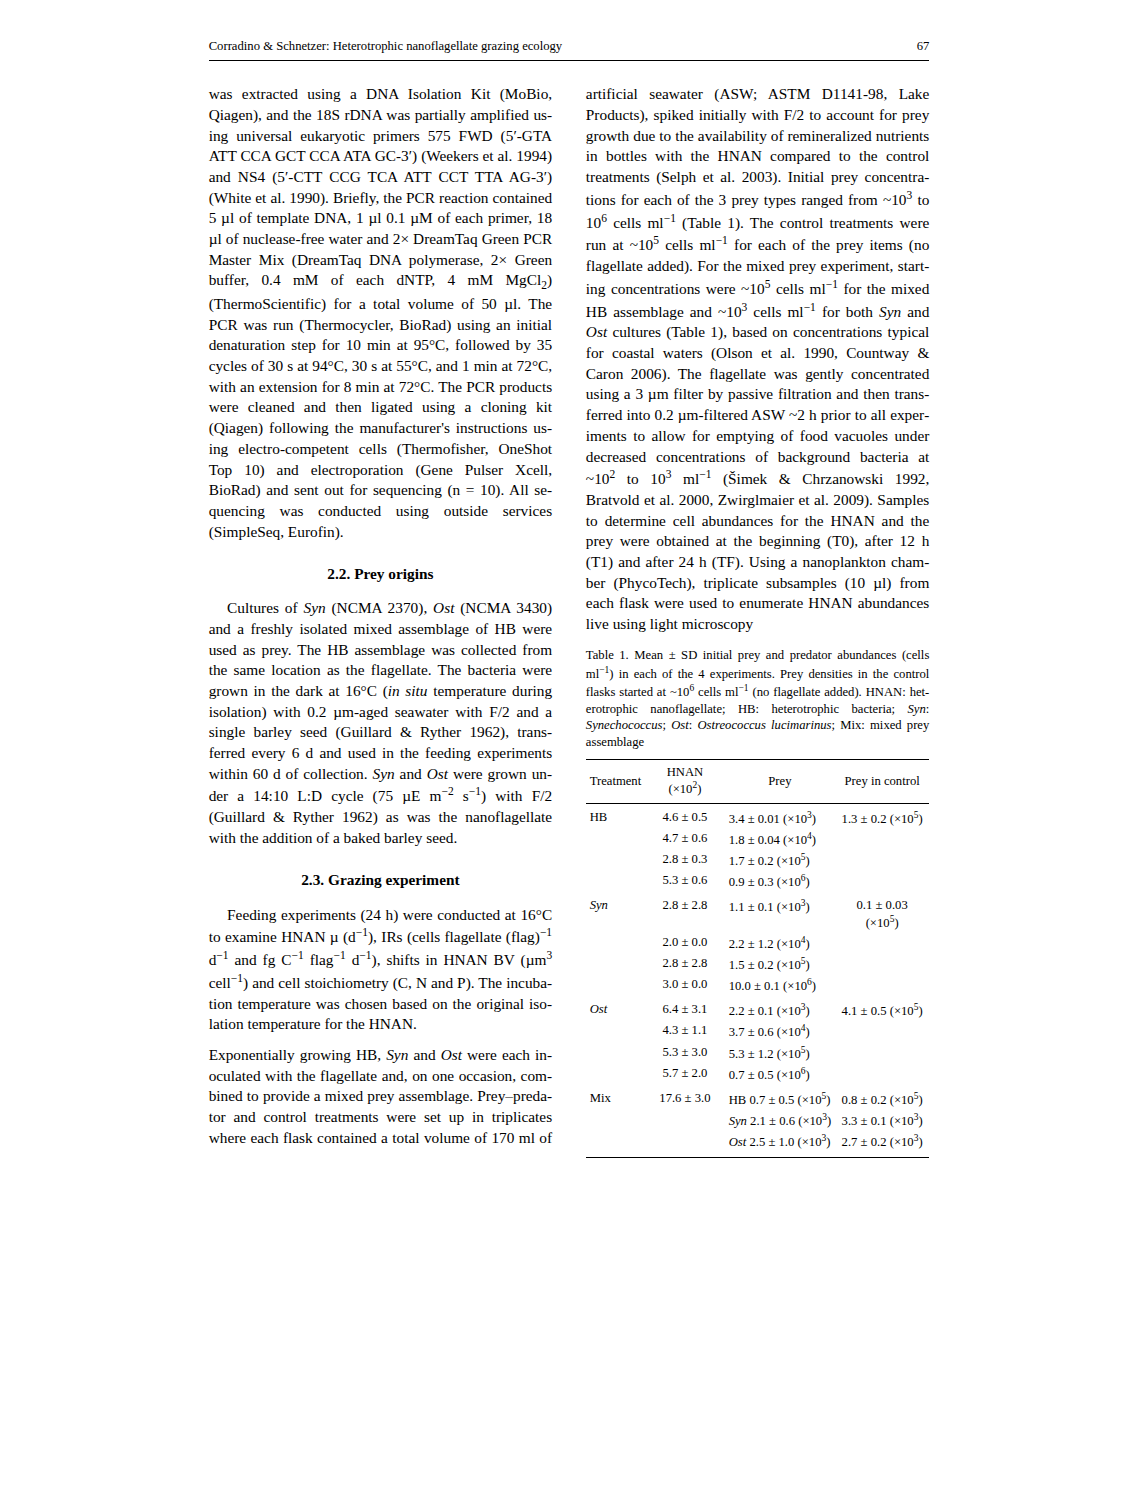Corradino & Schnetzer: Heterotrophic nanoflagellate grazing ecology 67
was extracted using a DNA Isolation Kit (MoBio, Qiagen), and the 18S rDNA was partially amplified using universal eukaryotic primers 575 FWD (5′-GTA ATT CCA GCT CCA ATA GC-3′) (Weekers et al. 1994) and NS4 (5′-CTT CCG TCA ATT CCT TTA AG-3′) (White et al. 1990). Briefly, the PCR reaction contained 5 µl of template DNA, 1 µl 0.1 µM of each primer, 18 µl of nuclease-free water and 2× DreamTaq Green PCR Master Mix (DreamTaq DNA polymerase, 2× Green buffer, 0.4 mM of each dNTP, 4 mM MgCl2) (ThermoScientific) for a total volume of 50 µl. The PCR was run (Thermocycler, BioRad) using an initial denaturation step for 10 min at 95°C, followed by 35 cycles of 30 s at 94°C, 30 s at 55°C, and 1 min at 72°C, with an extension for 8 min at 72°C. The PCR products were cleaned and then ligated using a cloning kit (Qiagen) following the manufacturer's instructions using electro-competent cells (Thermofisher, OneShot Top 10) and electroporation (Gene Pulser Xcell, BioRad) and sent out for sequencing (n = 10). All sequencing was conducted using outside services (SimpleSeq, Eurofin).
2.2. Prey origins
Cultures of Syn (NCMA 2370), Ost (NCMA 3430) and a freshly isolated mixed assemblage of HB were used as prey. The HB assemblage was collected from the same location as the flagellate. The bacteria were grown in the dark at 16°C (in situ temperature during isolation) with 0.2 µm-aged seawater with F/2 and a single barley seed (Guillard & Ryther 1962), transferred every 6 d and used in the feeding experiments within 60 d of collection. Syn and Ost were grown under a 14:10 L:D cycle (75 µE m−2 s−1) with F/2 (Guillard & Ryther 1962) as was the nanoflagellate with the addition of a baked barley seed.
2.3. Grazing experiment
Feeding experiments (24 h) were conducted at 16°C to examine HNAN µ (d−1), IRs (cells flagellate (flag)−1 d−1 and fg C−1 flag−1 d−1), shifts in HNAN BV (µm3 cell−1) and cell stoichiometry (C, N and P). The incubation temperature was chosen based on the original isolation temperature for the HNAN.
Exponentially growing HB, Syn and Ost were each inoculated with the flagellate and, on one occasion, combined to provide a mixed prey assemblage. Prey–predator and control treatments were set up in triplicates where each flask contained a total volume of 170 ml of artificial seawater (ASW; ASTM D1141-98, Lake Products), spiked initially with F/2 to account for prey growth due to the availability of remineralized nutrients in bottles with the HNAN compared to the control treatments (Selph et al. 2003). Initial prey concentrations for each of the 3 prey types ranged from ~103 to 106 cells ml−1 (Table 1). The control treatments were run at ~105 cells ml−1 for each of the prey items (no flagellate added). For the mixed prey experiment, starting concentrations were ~105 cells ml−1 for the mixed HB assemblage and ~103 cells ml−1 for both Syn and Ost cultures (Table 1), based on concentrations typical for coastal waters (Olson et al. 1990, Countway & Caron 2006). The flagellate was gently concentrated using a 3 µm filter by passive filtration and then transferred into 0.2 µm-filtered ASW ~2 h prior to all experiments to allow for emptying of food vacuoles under decreased concentrations of background bacteria at ~102 to 103 ml−1 (Šimek & Chrzanowski 1992, Bratvold et al. 2000, Zwirglmaier et al. 2009). Samples to determine cell abundances for the HNAN and the prey were obtained at the beginning (T0), after 12 h (T1) and after 24 h (TF). Using a nanoplankton chamber (PhycoTech), triplicate subsamples (10 µl) from each flask were used to enumerate HNAN abundances live using light microscopy
Table 1. Mean ± SD initial prey and predator abundances (cells ml−1) in each of the 4 experiments. Prey densities in the control flasks started at ~106 cells ml−1 (no flagellate added). HNAN: heterotrophic nanoflagellate; HB: heterotrophic bacteria; Syn: Synechococcus; Ost: Ostreococcus lucimarinus; Mix: mixed prey assemblage
| Treatment | HNAN (×10 2 ) | Prey | Prey in control |
| --- | --- | --- | --- |
| HB | 4.6 ± 0.5 | 3.4 ± 0.01 (×10 3 ) | 1.3 ± 0.2 (×10 5 ) |
| | 4.7 ± 0.6 | 1.8 ± 0.04 (×10 4 ) | |
| | 2.8 ± 0.3 | 1.7 ± 0.2 (×10 5 ) | |
| | 5.3 ± 0.6 | 0.9 ± 0.3 (×10 6 ) | |
| Syn | 2.8 ± 2.8 | 1.1 ± 0.1 (×10 3 ) | 0.1 ± 0.03 (×10 5 ) |
| | 2.0 ± 0.0 | 2.2 ± 1.2 (×10 4 ) | |
| | 2.8 ± 2.8 | 1.5 ± 0.2 (×10 5 ) | |
| | 3.0 ± 0.0 | 10.0 ± 0.1 (×10 6 ) | |
| Ost | 6.4 ± 3.1 | 2.2 ± 0.1 (×10 3 ) | 4.1 ± 0.5 (×10 5 ) |
| | 4.3 ± 1.1 | 3.7 ± 0.6 (×10 4 ) | |
| | 5.3 ± 3.0 | 5.3 ± 1.2 (×10 5 ) | |
| | 5.7 ± 2.0 | 0.7 ± 0.5 (×10 6 ) | |
| Mix | 17.6 ± 3.0 | HB 0.7 ± 0.5 (×10 5 ) | 0.8 ± 0.2 (×10 5 ) |
| | | Syn 2.1 ± 0.6 (×10 3 ) | 3.3 ± 0.1 (×10 3 ) |
| | | Ost 2.5 ± 1.0 (×10 3 ) | 2.7 ± 0.2 (×10 3 ) |